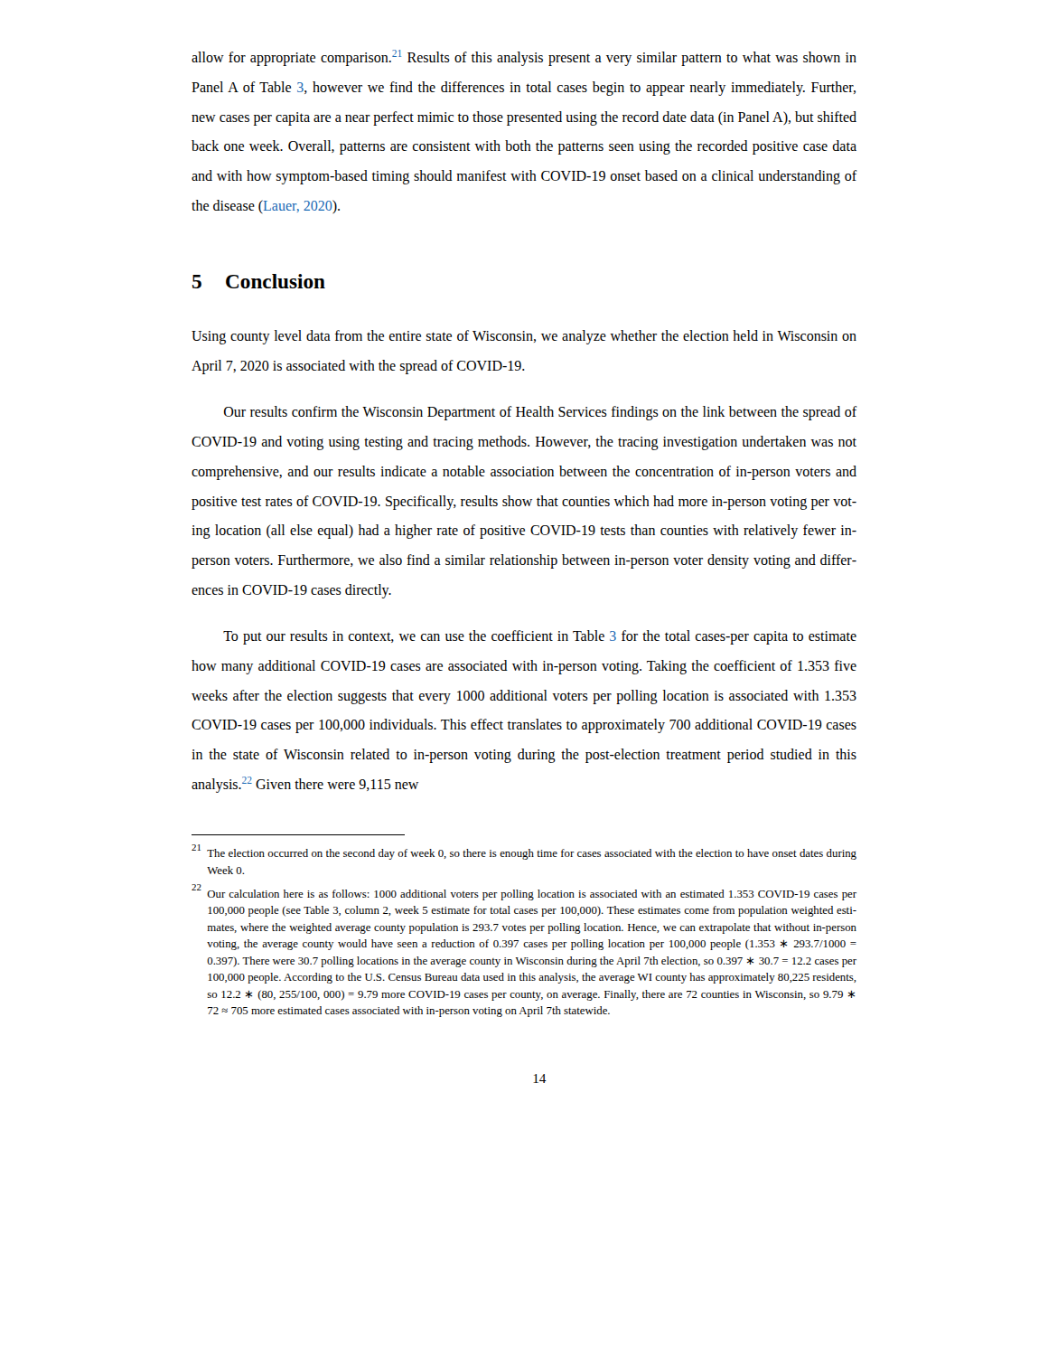allow for appropriate comparison.21 Results of this analysis present a very similar pattern to what was shown in Panel A of Table 3, however we find the differences in total cases begin to appear nearly immediately. Further, new cases per capita are a near perfect mimic to those presented using the record date data (in Panel A), but shifted back one week. Overall, patterns are consistent with both the patterns seen using the recorded positive case data and with how symptom-based timing should manifest with COVID-19 onset based on a clinical understanding of the disease (Lauer, 2020).
5 Conclusion
Using county level data from the entire state of Wisconsin, we analyze whether the election held in Wisconsin on April 7, 2020 is associated with the spread of COVID-19.
Our results confirm the Wisconsin Department of Health Services findings on the link between the spread of COVID-19 and voting using testing and tracing methods. However, the tracing investigation undertaken was not comprehensive, and our results indicate a notable association between the concentration of in-person voters and positive test rates of COVID-19. Specifically, results show that counties which had more in-person voting per voting location (all else equal) had a higher rate of positive COVID-19 tests than counties with relatively fewer in-person voters. Furthermore, we also find a similar relationship between in-person voter density voting and differences in COVID-19 cases directly.
To put our results in context, we can use the coefficient in Table 3 for the total cases-per capita to estimate how many additional COVID-19 cases are associated with in-person voting. Taking the coefficient of 1.353 five weeks after the election suggests that every 1000 additional voters per polling location is associated with 1.353 COVID-19 cases per 100,000 individuals. This effect translates to approximately 700 additional COVID-19 cases in the state of Wisconsin related to in-person voting during the post-election treatment period studied in this analysis.22 Given there were 9,115 new
21The election occurred on the second day of week 0, so there is enough time for cases associated with the election to have onset dates during Week 0.
22Our calculation here is as follows: 1000 additional voters per polling location is associated with an estimated 1.353 COVID-19 cases per 100,000 people (see Table 3, column 2, week 5 estimate for total cases per 100,000). These estimates come from population weighted estimates, where the weighted average county population is 293.7 votes per polling location. Hence, we can extrapolate that without in-person voting, the average county would have seen a reduction of 0.397 cases per polling location per 100,000 people (1.353 ∗ 293.7/1000 = 0.397). There were 30.7 polling locations in the average county in Wisconsin during the April 7th election, so 0.397 ∗ 30.7 = 12.2 cases per 100,000 people. According to the U.S. Census Bureau data used in this analysis, the average WI county has approximately 80,225 residents, so 12.2 ∗ (80, 255/100, 000) = 9.79 more COVID-19 cases per county, on average. Finally, there are 72 counties in Wisconsin, so 9.79 ∗ 72 ≈ 705 more estimated cases associated with in-person voting on April 7th statewide.
14